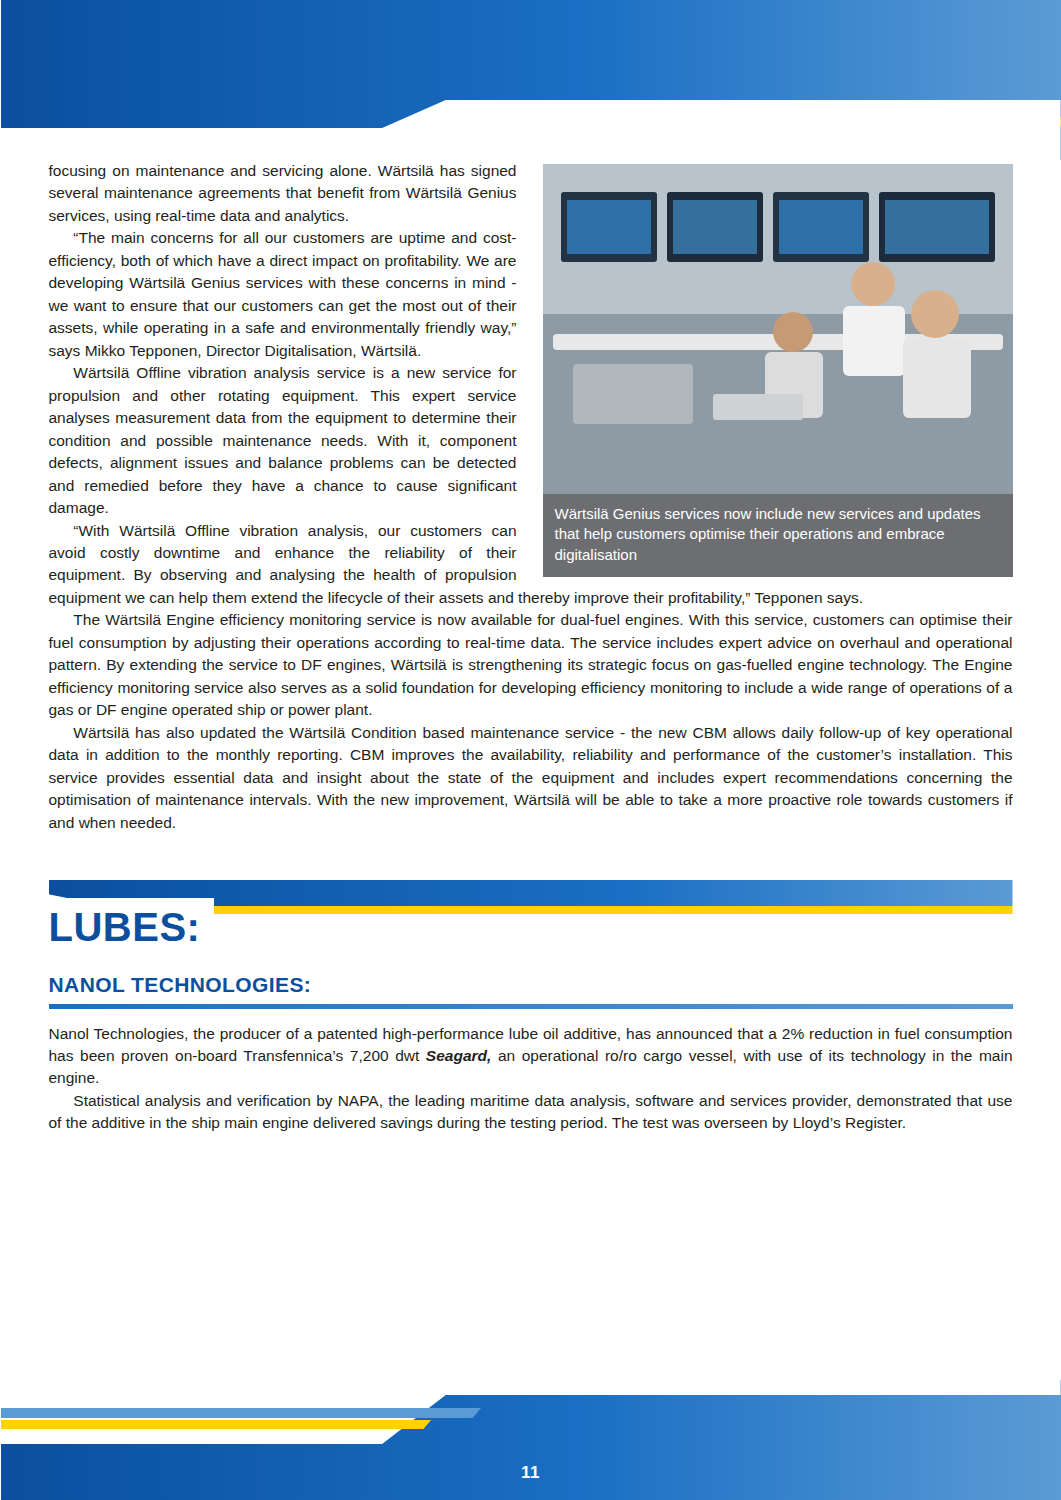Wärtsilä Genius services now include new services and updates that help customers optimise their operations and embrace digitalisation
focusing on maintenance and servicing alone. Wärtsilä has signed several maintenance agreements that benefit from Wärtsilä Genius services, using real-time data and analytics.
“The main concerns for all our customers are uptime and cost-efficiency, both of which have a direct impact on profitability. We are developing Wärtsilä Genius services with these concerns in mind - we want to ensure that our customers can get the most out of their assets, while operating in a safe and environmentally friendly way,” says Mikko Tepponen, Director Digitalisation, Wärtsilä.
Wärtsilä Offline vibration analysis service is a new service for propulsion and other rotating equipment. This expert service analyses measurement data from the equipment to determine their condition and possible maintenance needs. With it, component defects, alignment issues and balance problems can be detected and remedied before they have a chance to cause significant damage.
“With Wärtsilä Offline vibration analysis, our customers can avoid costly downtime and enhance the reliability of their equipment. By observing and analysing the health of propulsion equipment we can help them extend the lifecycle of their assets and thereby improve their profitability,” Tepponen says.
The Wärtsilä Engine efficiency monitoring service is now available for dual-fuel engines. With this service, customers can optimise their fuel consumption by adjusting their operations according to real-time data. The service includes expert advice on overhaul and operational pattern. By extending the service to DF engines, Wärtsilä is strengthening its strategic focus on gas-fuelled engine technology. The Engine efficiency monitoring service also serves as a solid foundation for developing efficiency monitoring to include a wide range of operations of a gas or DF engine operated ship or power plant.
Wärtsilä has also updated the Wärtsilä Condition based maintenance service - the new CBM allows daily follow-up of key operational data in addition to the monthly reporting. CBM improves the availability, reliability and performance of the customer’s installation. This service provides essential data and insight about the state of the equipment and includes expert recommendations concerning the optimisation of maintenance intervals. With the new improvement, Wärtsilä will be able to take a more proactive role towards customers if and when needed.
LUBES:
NANOL TECHNOLOGIES:
Nanol Technologies, the producer of a patented high-performance lube oil additive, has announced that a 2% reduction in fuel consumption has been proven on-board Transfennica’s 7,200 dwt Seagard, an operational ro/ro cargo vessel, with use of its technology in the main engine.
Statistical analysis and verification by NAPA, the leading maritime data analysis, software and services provider, demonstrated that use of the additive in the ship main engine delivered savings during the testing period. The test was overseen by Lloyd’s Register.
11